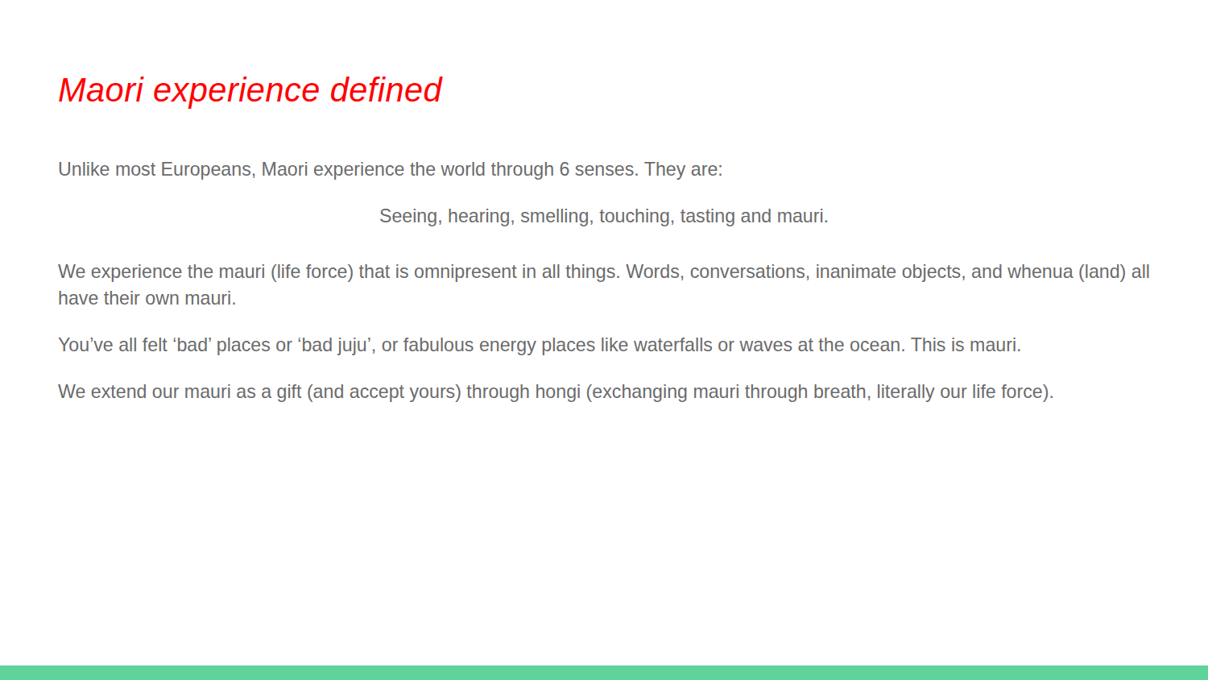Maori experience defined
Unlike most Europeans, Maori experience the world through 6 senses. They are:
Seeing, hearing, smelling, touching, tasting and mauri.
We experience the mauri (life force) that is omnipresent in all things. Words, conversations, inanimate objects, and whenua (land) all have their own mauri.
You’ve all felt ‘bad’ places or ‘bad juju’, or fabulous energy places like waterfalls or waves at the ocean. This is mauri.
We extend our mauri as a gift (and accept yours) through hongi (exchanging mauri through breath, literally our life force).